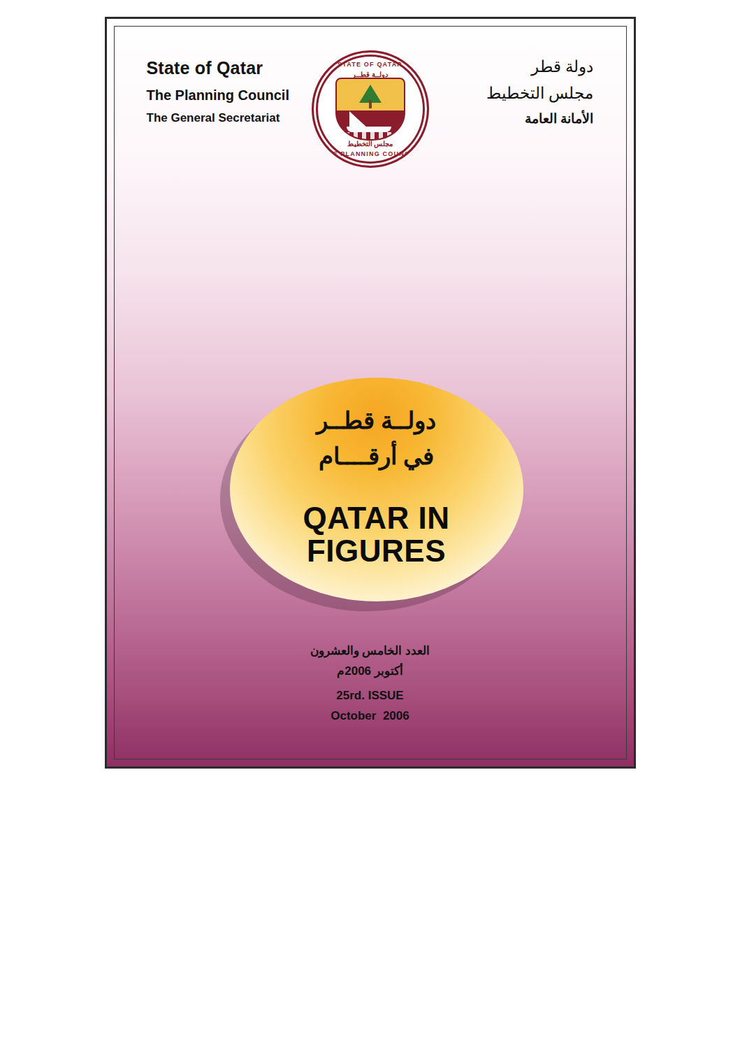State of Qatar
The Planning Council
The General Secretariat
STATE OF QATAR
دولــة قطــر
مجلس التخطيط
THE PLANNING COUNCIL
دولة قطر
مجلس التخطيط
الأمانة العامة
دولــة قطــر
في أرقــــام
QATAR IN
FIGURES
العدد الخامس والعشرون
أكتوبر 2006م
25rd. ISSUE
October 2006